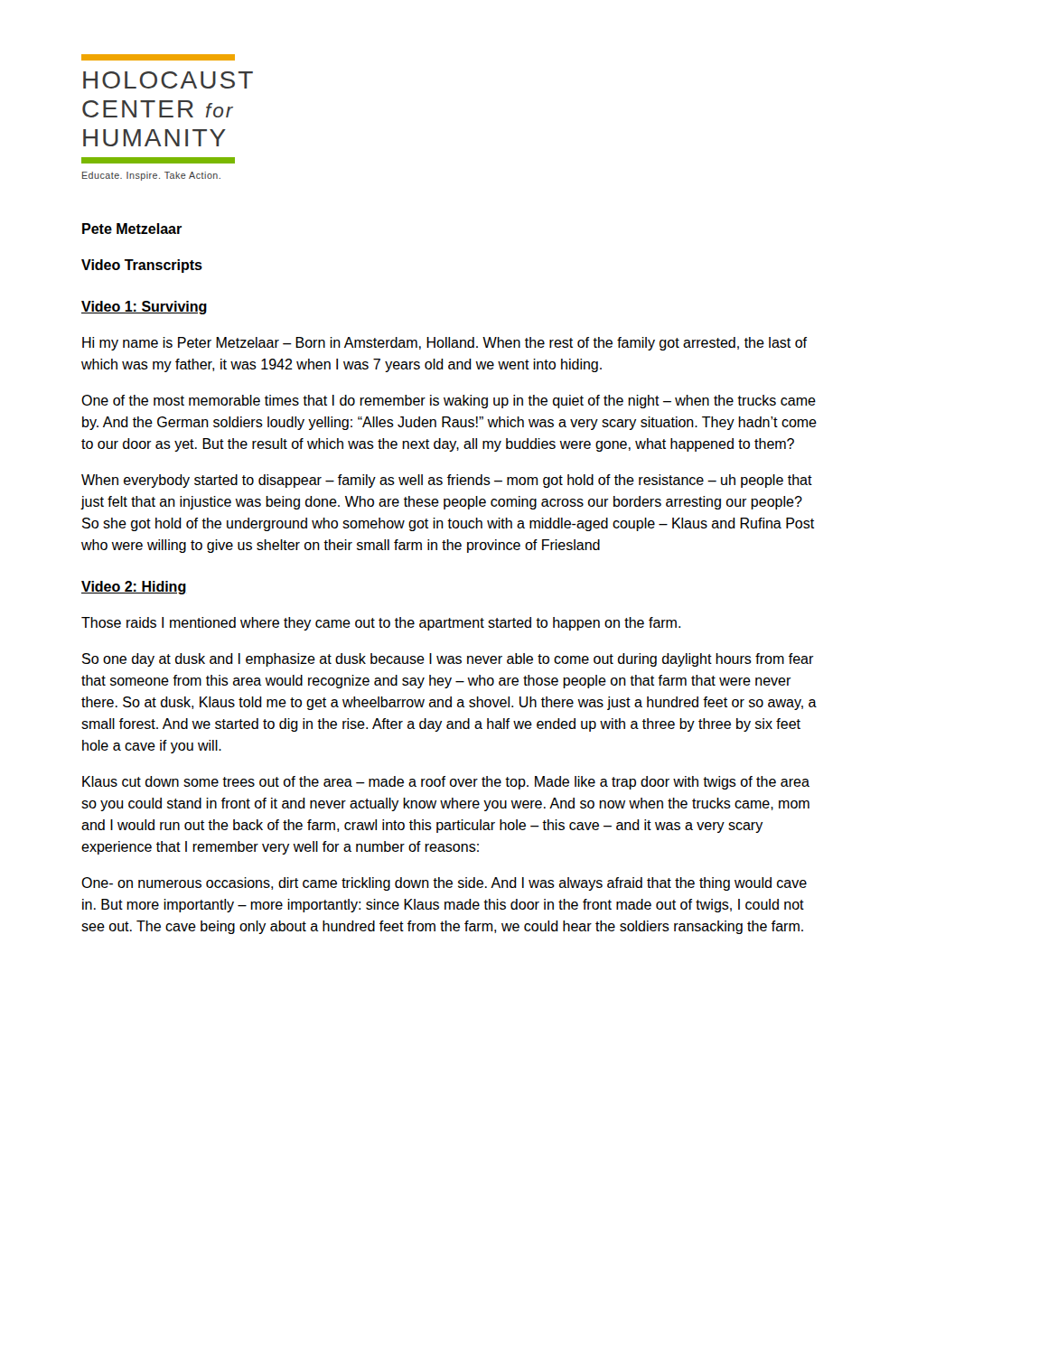HOLOCAUST
CENTER for
HUMANITY
Educate. Inspire. Take Action.
Pete Metzelaar
Video Transcripts
Video 1: Surviving
Hi my name is Peter Metzelaar – Born in Amsterdam, Holland. When the rest of the family got arrested, the last of which was my father, it was 1942 when I was 7 years old and we went into hiding.
One of the most memorable times that I do remember is waking up in the quiet of the night – when the trucks came by. And the German soldiers loudly yelling: “Alles Juden Raus!” which was a very scary situation. They hadn’t come to our door as yet. But the result of which was the next day, all my buddies were gone, what happened to them?
When everybody started to disappear – family as well as friends – mom got hold of the resistance – uh people that just felt that an injustice was being done. Who are these people coming across our borders arresting our people? So she got hold of the underground who somehow got in touch with a middle-aged couple – Klaus and Rufina Post who were willing to give us shelter on their small farm in the province of Friesland
Video 2: Hiding
Those raids I mentioned where they came out to the apartment started to happen on the farm.
So one day at dusk and I emphasize at dusk because I was never able to come out during daylight hours from fear that someone from this area would recognize and say hey – who are those people on that farm that were never there. So at dusk, Klaus told me to get a wheelbarrow and a shovel. Uh there was just a hundred feet or so away, a small forest. And we started to dig in the rise. After a day and a half we ended up with a three by three by six feet hole a cave if you will.
Klaus cut down some trees out of the area – made a roof over the top. Made like a trap door with twigs of the area so you could stand in front of it and never actually know where you were. And so now when the trucks came, mom and I would run out the back of the farm, crawl into this particular hole – this cave – and it was a very scary experience that I remember very well for a number of reasons:
One- on numerous occasions, dirt came trickling down the side. And I was always afraid that the thing would cave in. But more importantly – more importantly: since Klaus made this door in the front made out of twigs, I could not see out. The cave being only about a hundred feet from the farm, we could hear the soldiers ransacking the farm.